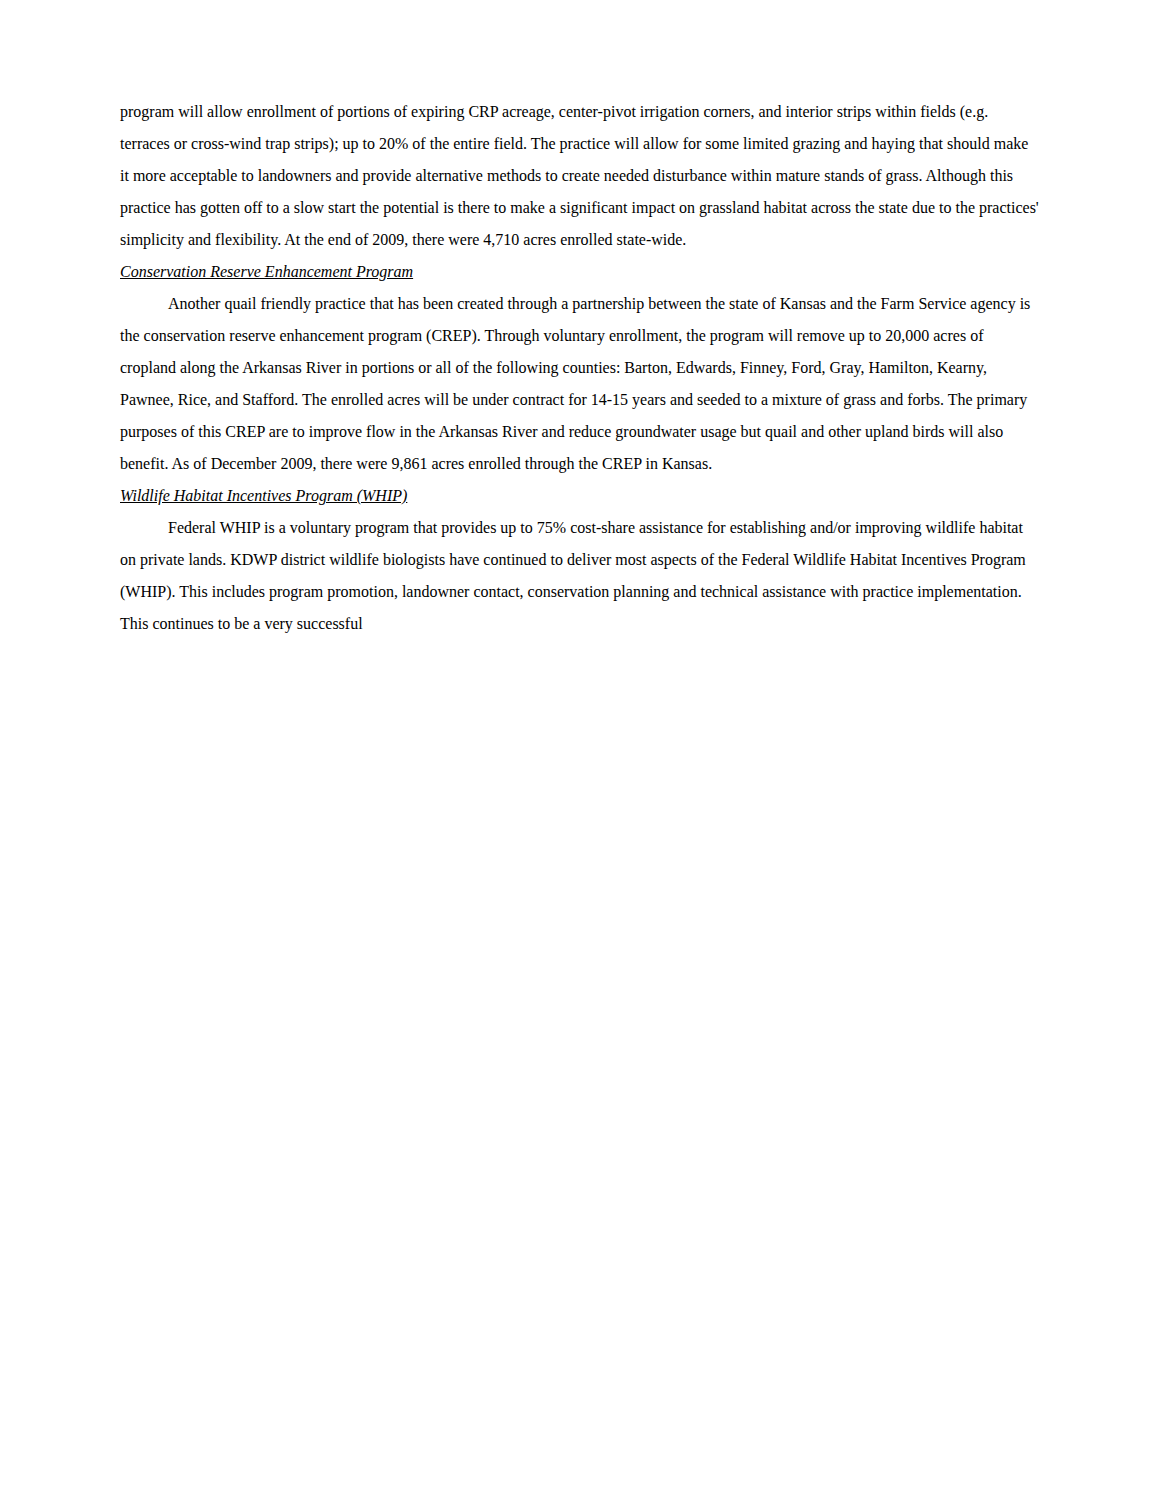program will allow enrollment of portions of expiring CRP acreage, center-pivot irrigation corners, and interior strips within fields (e.g. terraces or cross-wind trap strips); up to 20% of the entire field. The practice will allow for some limited grazing and haying that should make it more acceptable to landowners and provide alternative methods to create needed disturbance within mature stands of grass. Although this practice has gotten off to a slow start the potential is there to make a significant impact on grassland habitat across the state due to the practices' simplicity and flexibility. At the end of 2009, there were 4,710 acres enrolled state-wide.
Conservation Reserve Enhancement Program
Another quail friendly practice that has been created through a partnership between the state of Kansas and the Farm Service agency is the conservation reserve enhancement program (CREP). Through voluntary enrollment, the program will remove up to 20,000 acres of cropland along the Arkansas River in portions or all of the following counties: Barton, Edwards, Finney, Ford, Gray, Hamilton, Kearny, Pawnee, Rice, and Stafford. The enrolled acres will be under contract for 14-15 years and seeded to a mixture of grass and forbs. The primary purposes of this CREP are to improve flow in the Arkansas River and reduce groundwater usage but quail and other upland birds will also benefit. As of December 2009, there were 9,861 acres enrolled through the CREP in Kansas.
Wildlife Habitat Incentives Program (WHIP)
Federal WHIP is a voluntary program that provides up to 75% cost-share assistance for establishing and/or improving wildlife habitat on private lands. KDWP district wildlife biologists have continued to deliver most aspects of the Federal Wildlife Habitat Incentives Program (WHIP). This includes program promotion, landowner contact, conservation planning and technical assistance with practice implementation. This continues to be a very successful